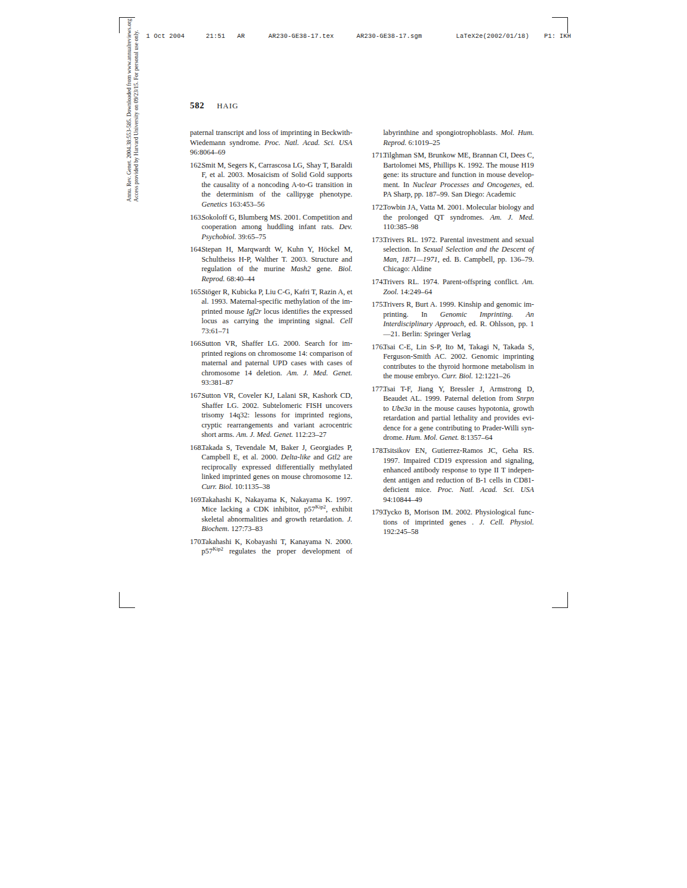1 Oct 200421:51 AR AR230-GE38-17.tex AR230-GE38-17.sgm LaTeX2e(2002/01/18) P1: IKH
Annu. Rev. Genet. 2004.38:553-585. Downloaded from www.annualreviews.org Access provided by Harvard University on 09/23/15. For personal use only.
582 HAIG
paternal transcript and loss of imprinting in Beckwith-Wiedemann syndrome. Proc. Natl. Acad. Sci. USA 96:8064–69
162. Smit M, Segers K, Carrascosa LG, Shay T, Baraldi F, et al. 2003. Mosaicism of Solid Gold supports the causality of a noncoding A-to-G transition in the determinism of the callipyge phenotype. Genetics 163:453–56
163. Sokoloff G, Blumberg MS. 2001. Competition and cooperation among huddling infant rats. Dev. Psychobiol. 39:65–75
164. Stepan H, Marqwardt W, Kuhn Y, Höckel M, Schultheiss H-P, Walther T. 2003. Structure and regulation of the murine Mash2 gene. Biol. Reprod. 68:40–44
165. Stöger R, Kubicka P, Liu C-G, Kafri T, Razin A, et al. 1993. Maternal-specific methylation of the imprinted mouse Igf2r locus identifies the expressed locus as carrying the imprinting signal. Cell 73:61–71
166. Sutton VR, Shaffer LG. 2000. Search for imprinted regions on chromosome 14: comparison of maternal and paternal UPD cases with cases of chromosome 14 deletion. Am. J. Med. Genet. 93:381–87
167. Sutton VR, Coveler KJ, Lalani SR, Kashork CD, Shaffer LG. 2002. Subtelomeric FISH uncovers trisomy 14q32: lessons for imprinted regions, cryptic rearrangements and variant acrocentric short arms. Am. J. Med. Genet. 112:23–27
168. Takada S, Tevendale M, Baker J, Georgiades P, Campbell E, et al. 2000. Delta-like and Gtl2 are reciprocally expressed differentially methylated linked imprinted genes on mouse chromosome 12. Curr. Biol. 10:1135–38
169. Takahashi K, Nakayama K, Nakayama K. 1997. Mice lacking a CDK inhibitor, p57Kip2, exhibit skeletal abnormalities and growth retardation. J. Biochem. 127:73–83
170. Takahashi K, Kobayashi T, Kanayama N. 2000. p57Kip2 regulates the proper development of labyrinthine and spongiotrophoblasts. Mol. Hum. Reprod. 6:1019–25
171. Tilghman SM, Brunkow ME, Brannan CI, Dees C, Bartolomei MS, Phillips K. 1992. The mouse H19 gene: its structure and function in mouse development. In Nuclear Processes and Oncogenes, ed. PA Sharp, pp. 187–99. San Diego: Academic
172. Towbin JA, Vatta M. 2001. Molecular biology and the prolonged QT syndromes. Am. J. Med. 110:385–98
173. Trivers RL. 1972. Parental investment and sexual selection. In Sexual Selection and the Descent of Man, 1871—1971, ed. B. Campbell, pp. 136–79. Chicago: Aldine
174. Trivers RL. 1974. Parent-offspring conflict. Am. Zool. 14:249–64
175. Trivers R, Burt A. 1999. Kinship and genomic imprinting. In Genomic Imprinting. An Interdisciplinary Approach, ed. R. Ohlsson, pp. 1—21. Berlin: Springer Verlag
176. Tsai C-E, Lin S-P, Ito M, Takagi N, Takada S, Ferguson-Smith AC. 2002. Genomic imprinting contributes to the thyroid hormone metabolism in the mouse embryo. Curr. Biol. 12:1221–26
177. Tsai T-F, Jiang Y, Bressler J, Armstrong D, Beaudet AL. 1999. Paternal deletion from Snrpn to Ube3a in the mouse causes hypotonia, growth retardation and partial lethality and provides evidence for a gene contributing to Prader-Willi syndrome. Hum. Mol. Genet. 8:1357–64
178. Tsitsikov EN, Gutierrez-Ramos JC, Geha RS. 1997. Impaired CD19 expression and signaling, enhanced antibody response to type II T independent antigen and reduction of B-1 cells in CD81-deficient mice. Proc. Natl. Acad. Sci. USA 94:10844–49
179. Tycko B, Morison IM. 2002. Physiological functions of imprinted genes . J. Cell. Physiol. 192:245–58